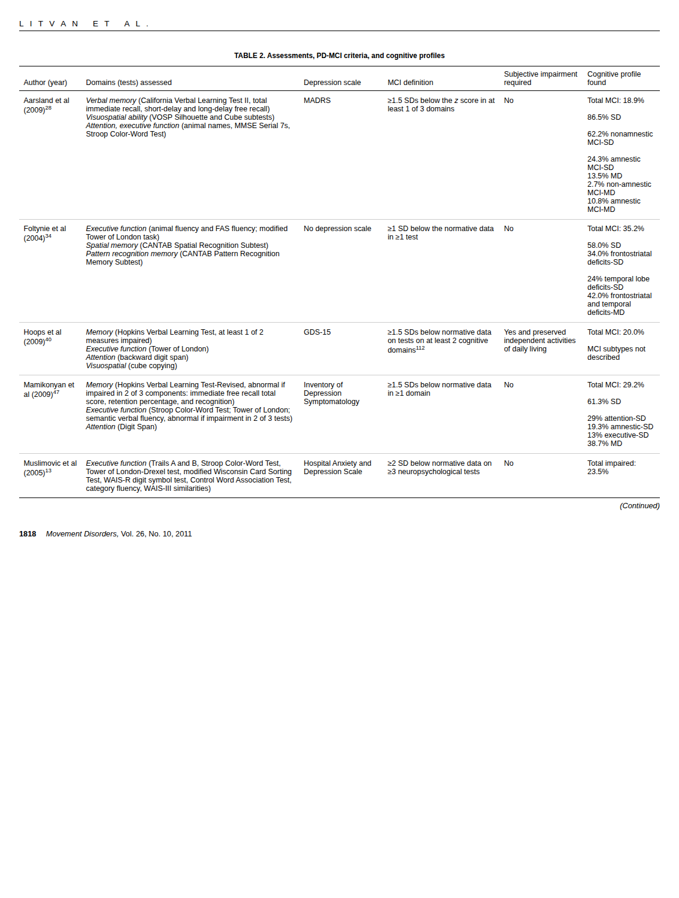L I T V A N E T A L .
TABLE 2. Assessments, PD-MCI criteria, and cognitive profiles
| Author (year) | Domains (tests) assessed | Depression scale | MCI definition | Subjective impairment required | Cognitive profile found |
| --- | --- | --- | --- | --- | --- |
| Aarsland et al (2009) 28 | Verbal memory (California Verbal Learning Test II, total immediate recall, short-delay and long-delay free recall) Visuospatial ability (VOSP Silhouette and Cube subtests) Attention, executive function (animal names, MMSE Serial 7s, Stroop Color-Word Test) | MADRS | ≥1.5 SDs below the z score in at least 1 of 3 domains | No | Total MCI: 18.9% 86.5% SD 62.2% nonamnestic MCI-SD 24.3% amnestic MCI-SD 13.5% MD 2.7% non-amnestic MCI-MD 10.8% amnestic MCI-MD |
| Foltynie et al (2004) 34 | Executive function (animal fluency and FAS fluency; modified Tower of London task) Spatial memory (CANTAB Spatial Recognition Subtest) Pattern recognition memory (CANTAB Pattern Recognition Memory Subtest) | No depression scale | ≥1 SD below the normative data in ≥1 test | No | Total MCI: 35.2% 58.0% SD 34.0% frontostriatal deficits-SD 24% temporal lobe deficits-SD 42.0% frontostriatal and temporal deficits-MD |
| Hoops et al (2009) 40 | Memory (Hopkins Verbal Learning Test, at least 1 of 2 measures impaired) Executive function (Tower of London) Attention (backward digit span) Visuospatial (cube copying) | GDS-15 | ≥1.5 SDs below normative data on tests on at least 2 cognitive domains 112 | Yes and preserved independent activities of daily living | Total MCI: 20.0% MCI subtypes not described |
| Mamikonyan et al (2009) 47 | Memory (Hopkins Verbal Learning Test-Revised, abnormal if impaired in 2 of 3 components: immediate free recall total score, retention percentage, and recognition) Executive function (Stroop Color-Word Test; Tower of London; semantic verbal fluency, abnormal if impairment in 2 of 3 tests) Attention (Digit Span) | Inventory of Depression Symptomatology | ≥1.5 SDs below normative data in ≥1 domain | No | Total MCI: 29.2% 61.3% SD 29% attention-SD 19.3% amnestic-SD 13% executive-SD 38.7% MD |
| Muslimovic et al (2005) 13 | Executive function (Trails A and B, Stroop Color-Word Test, Tower of London-Drexel test, modified Wisconsin Card Sorting Test, WAIS-R digit symbol test, Control Word Association Test, category fluency, WAIS-III similarities) | Hospital Anxiety and Depression Scale | ≥2 SD below normative data on ≥3 neuropsychological tests | No | Total impaired: 23.5% |
(Continued)
1818 Movement Disorders, Vol. 26, No. 10, 2011